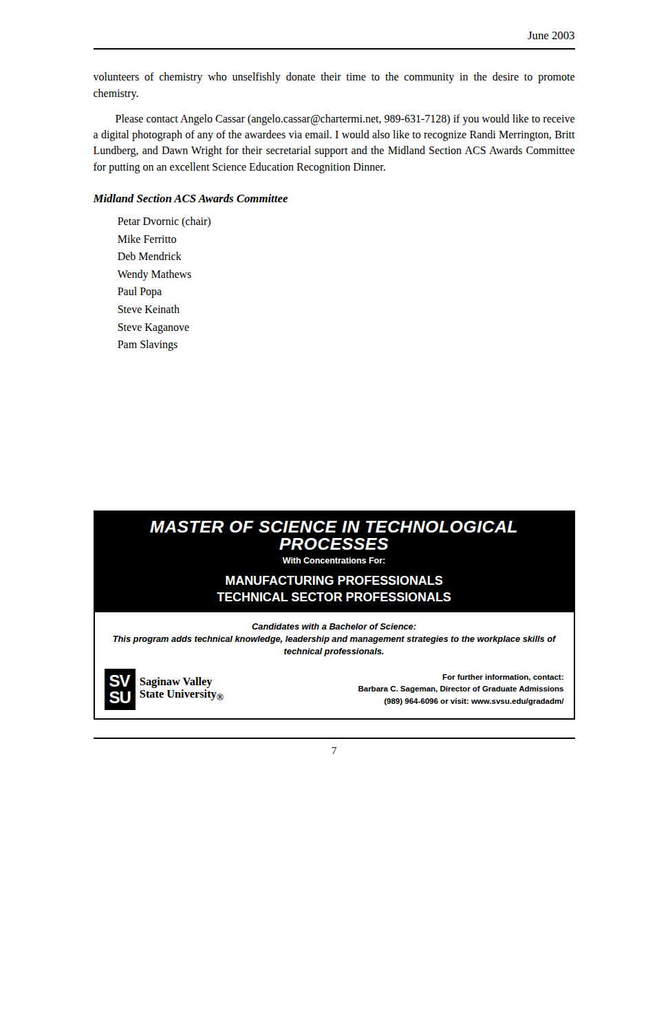June 2003
volunteers of chemistry who unselfishly donate their time to the community in the desire to promote chemistry.
Please contact Angelo Cassar (angelo.cassar@chartermi.net, 989-631-7128) if you would like to receive a digital photograph of any of the awardees via email. I would also like to recognize Randi Merrington, Britt Lundberg, and Dawn Wright for their secretarial support and the Midland Section ACS Awards Committee for putting on an excellent Science Education Recognition Dinner.
Midland Section ACS Awards Committee
Petar Dvornic (chair)
Mike Ferritto
Deb Mendrick
Wendy Mathews
Paul Popa
Steve Keinath
Steve Kaganove
Pam Slavings
MASTER OF SCIENCE IN TECHNOLOGICAL PROCESSES With Concentrations For:
MANUFACTURING PROFESSIONALS
TECHNICAL SECTOR PROFESSIONALS
Candidates with a Bachelor of Science:
This program adds technical knowledge, leadership and management strategies to the workplace skills of technical professionals.
SV
SU
Saginaw Valley State University®
For further information, contact:
Barbara C. Sageman, Director of Graduate Admissions
(989) 964-6096 or visit: www.svsu.edu/gradadm/
7